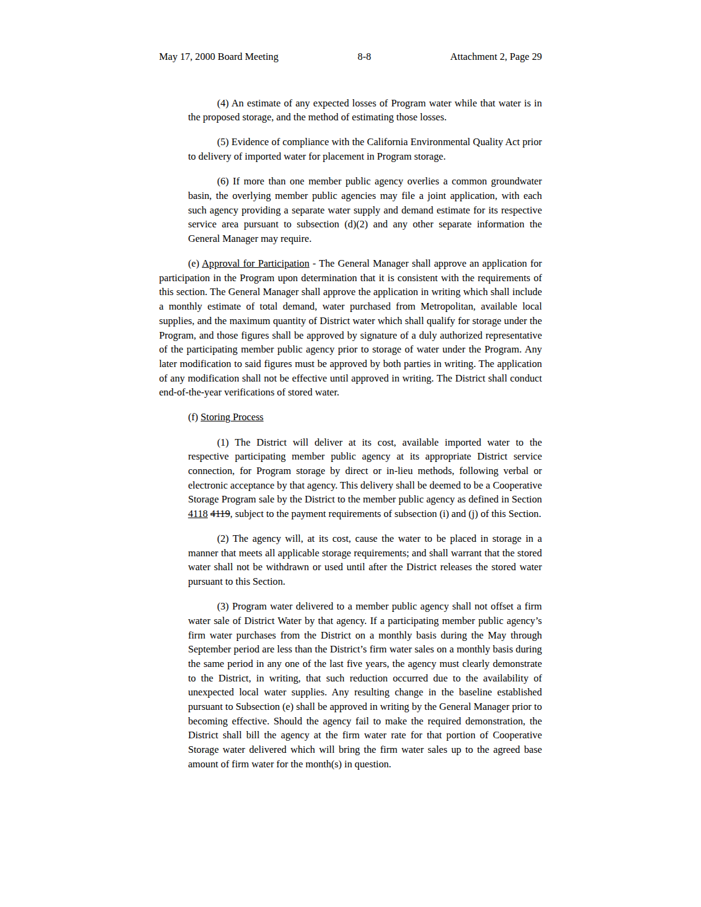May 17, 2000 Board Meeting 8-8 Attachment 2, Page 29
(4) An estimate of any expected losses of Program water while that water is in the proposed storage, and the method of estimating those losses.
(5) Evidence of compliance with the California Environmental Quality Act prior to delivery of imported water for placement in Program storage.
(6) If more than one member public agency overlies a common groundwater basin, the overlying member public agencies may file a joint application, with each such agency providing a separate water supply and demand estimate for its respective service area pursuant to subsection (d)(2) and any other separate information the General Manager may require.
(e) Approval for Participation - The General Manager shall approve an application for participation in the Program upon determination that it is consistent with the requirements of this section. The General Manager shall approve the application in writing which shall include a monthly estimate of total demand, water purchased from Metropolitan, available local supplies, and the maximum quantity of District water which shall qualify for storage under the Program, and those figures shall be approved by signature of a duly authorized representative of the participating member public agency prior to storage of water under the Program. Any later modification to said figures must be approved by both parties in writing. The application of any modification shall not be effective until approved in writing. The District shall conduct end-of-the-year verifications of stored water.
(f) Storing Process
(1) The District will deliver at its cost, available imported water to the respective participating member public agency at its appropriate District service connection, for Program storage by direct or in-lieu methods, following verbal or electronic acceptance by that agency. This delivery shall be deemed to be a Cooperative Storage Program sale by the District to the member public agency as defined in Section 4118 4119, subject to the payment requirements of subsection (i) and (j) of this Section.
(2) The agency will, at its cost, cause the water to be placed in storage in a manner that meets all applicable storage requirements; and shall warrant that the stored water shall not be withdrawn or used until after the District releases the stored water pursuant to this Section.
(3) Program water delivered to a member public agency shall not offset a firm water sale of District Water by that agency. If a participating member public agency’s firm water purchases from the District on a monthly basis during the May through September period are less than the District’s firm water sales on a monthly basis during the same period in any one of the last five years, the agency must clearly demonstrate to the District, in writing, that such reduction occurred due to the availability of unexpected local water supplies. Any resulting change in the baseline established pursuant to Subsection (e) shall be approved in writing by the General Manager prior to becoming effective. Should the agency fail to make the required demonstration, the District shall bill the agency at the firm water rate for that portion of Cooperative Storage water delivered which will bring the firm water sales up to the agreed base amount of firm water for the month(s) in question.